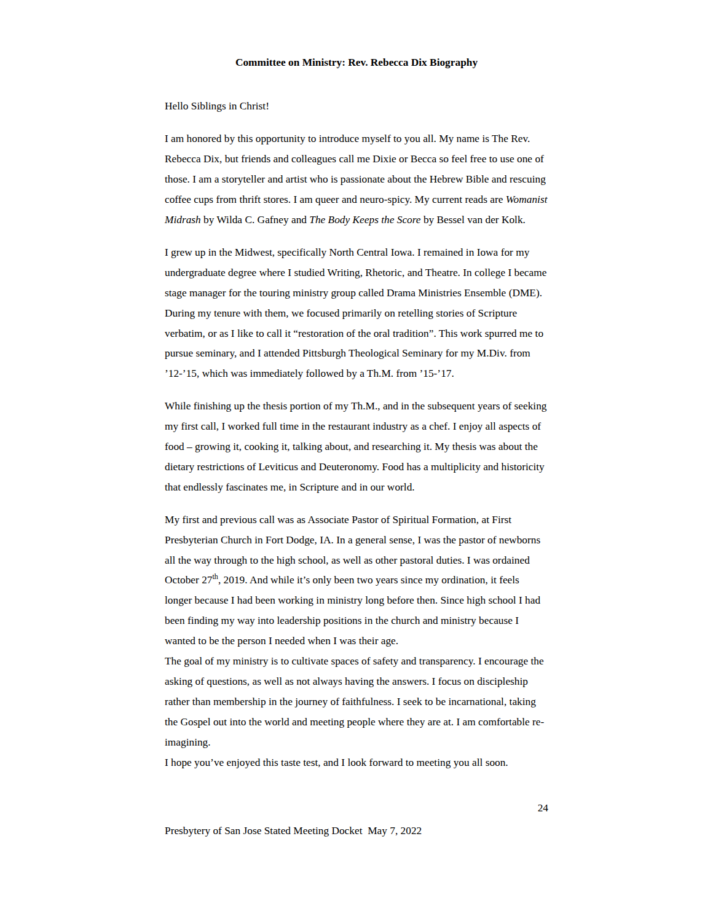Committee on Ministry: Rev. Rebecca Dix Biography
Hello Siblings in Christ!
I am honored by this opportunity to introduce myself to you all. My name is The Rev. Rebecca Dix, but friends and colleagues call me Dixie or Becca so feel free to use one of those. I am a storyteller and artist who is passionate about the Hebrew Bible and rescuing coffee cups from thrift stores. I am queer and neuro-spicy. My current reads are Womanist Midrash by Wilda C. Gafney and The Body Keeps the Score by Bessel van der Kolk.
I grew up in the Midwest, specifically North Central Iowa. I remained in Iowa for my undergraduate degree where I studied Writing, Rhetoric, and Theatre. In college I became stage manager for the touring ministry group called Drama Ministries Ensemble (DME). During my tenure with them, we focused primarily on retelling stories of Scripture verbatim, or as I like to call it “restoration of the oral tradition”. This work spurred me to pursue seminary, and I attended Pittsburgh Theological Seminary for my M.Div. from ’12-’15, which was immediately followed by a Th.M. from ’15-’17.
While finishing up the thesis portion of my Th.M., and in the subsequent years of seeking my first call, I worked full time in the restaurant industry as a chef. I enjoy all aspects of food – growing it, cooking it, talking about, and researching it. My thesis was about the dietary restrictions of Leviticus and Deuteronomy. Food has a multiplicity and historicity that endlessly fascinates me, in Scripture and in our world.
My first and previous call was as Associate Pastor of Spiritual Formation, at First Presbyterian Church in Fort Dodge, IA. In a general sense, I was the pastor of newborns all the way through to the high school, as well as other pastoral duties. I was ordained October 27th, 2019. And while it’s only been two years since my ordination, it feels longer because I had been working in ministry long before then. Since high school I had been finding my way into leadership positions in the church and ministry because I wanted to be the person I needed when I was their age.
The goal of my ministry is to cultivate spaces of safety and transparency. I encourage the asking of questions, as well as not always having the answers. I focus on discipleship rather than membership in the journey of faithfulness. I seek to be incarnational, taking the Gospel out into the world and meeting people where they are at. I am comfortable re-imagining.
I hope you’ve enjoyed this taste test, and I look forward to meeting you all soon.
24
Presbytery of San Jose Stated Meeting Docket May 7, 2022